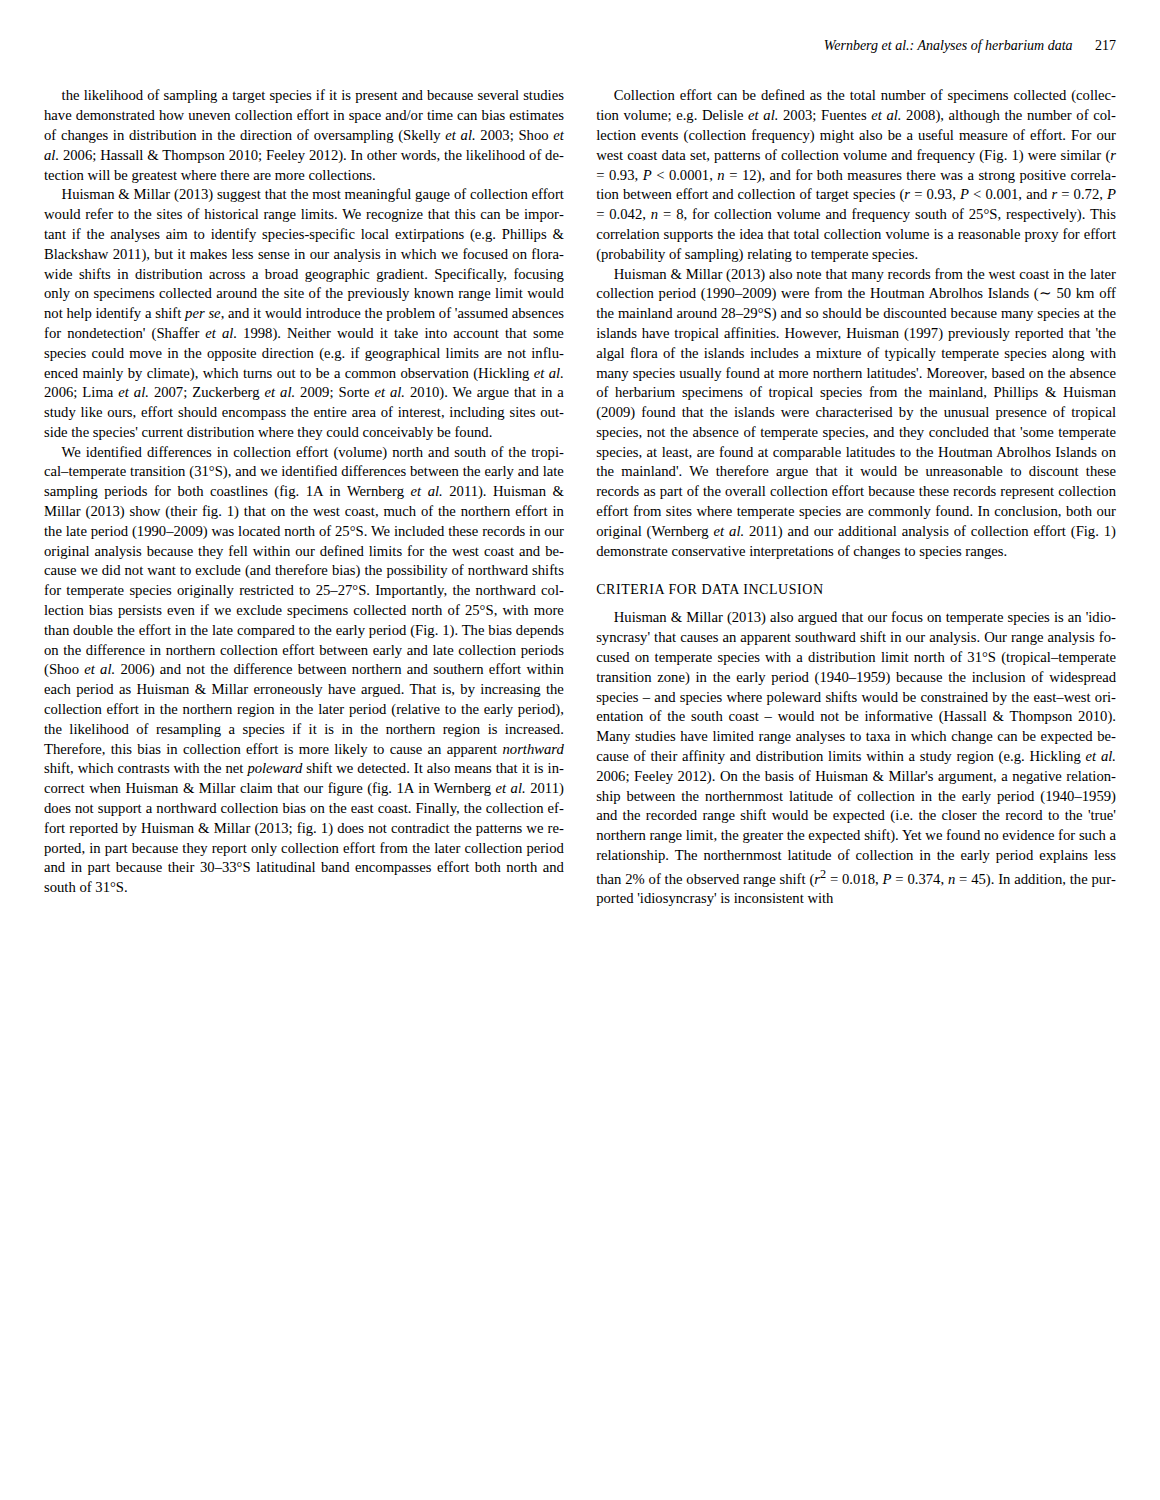Wernberg et al.: Analyses of herbarium data 217
the likelihood of sampling a target species if it is present and because several studies have demonstrated how uneven collection effort in space and/or time can bias estimates of changes in distribution in the direction of oversampling (Skelly et al. 2003; Shoo et al. 2006; Hassall & Thompson 2010; Feeley 2012). In other words, the likelihood of detection will be greatest where there are more collections.
Huisman & Millar (2013) suggest that the most meaningful gauge of collection effort would refer to the sites of historical range limits. We recognize that this can be important if the analyses aim to identify species-specific local extirpations (e.g. Phillips & Blackshaw 2011), but it makes less sense in our analysis in which we focused on flora-wide shifts in distribution across a broad geographic gradient. Specifically, focusing only on specimens collected around the site of the previously known range limit would not help identify a shift per se, and it would introduce the problem of 'assumed absences for nondetection' (Shaffer et al. 1998). Neither would it take into account that some species could move in the opposite direction (e.g. if geographical limits are not influenced mainly by climate), which turns out to be a common observation (Hickling et al. 2006; Lima et al. 2007; Zuckerberg et al. 2009; Sorte et al. 2010). We argue that in a study like ours, effort should encompass the entire area of interest, including sites outside the species' current distribution where they could conceivably be found.
We identified differences in collection effort (volume) north and south of the tropical–temperate transition (31°S), and we identified differences between the early and late sampling periods for both coastlines (fig. 1A in Wernberg et al. 2011). Huisman & Millar (2013) show (their fig. 1) that on the west coast, much of the northern effort in the late period (1990–2009) was located north of 25°S. We included these records in our original analysis because they fell within our defined limits for the west coast and because we did not want to exclude (and therefore bias) the possibility of northward shifts for temperate species originally restricted to 25–27°S. Importantly, the northward collection bias persists even if we exclude specimens collected north of 25°S, with more than double the effort in the late compared to the early period (Fig. 1). The bias depends on the difference in northern collection effort between early and late collection periods (Shoo et al. 2006) and not the difference between northern and southern effort within each period as Huisman & Millar erroneously have argued. That is, by increasing the collection effort in the northern region in the later period (relative to the early period), the likelihood of resampling a species if it is in the northern region is increased. Therefore, this bias in collection effort is more likely to cause an apparent northward shift, which contrasts with the net poleward shift we detected. It also means that it is incorrect when Huisman & Millar claim that our figure (fig. 1A in Wernberg et al. 2011) does not support a northward collection bias on the east coast. Finally, the collection effort reported by Huisman & Millar (2013; fig. 1) does not contradict the patterns we reported, in part because they report only collection effort from the later collection period and in part because their 30–33°S latitudinal band encompasses effort both north and south of 31°S.
Collection effort can be defined as the total number of specimens collected (collection volume; e.g. Delisle et al. 2003; Fuentes et al. 2008), although the number of collection events (collection frequency) might also be a useful measure of effort. For our west coast data set, patterns of collection volume and frequency (Fig. 1) were similar (r = 0.93, P < 0.0001, n = 12), and for both measures there was a strong positive correlation between effort and collection of target species (r = 0.93, P < 0.001, and r = 0.72, P = 0.042, n = 8, for collection volume and frequency south of 25°S, respectively). This correlation supports the idea that total collection volume is a reasonable proxy for effort (probability of sampling) relating to temperate species.
Huisman & Millar (2013) also note that many records from the west coast in the later collection period (1990–2009) were from the Houtman Abrolhos Islands (∼ 50 km off the mainland around 28–29°S) and so should be discounted because many species at the islands have tropical affinities. However, Huisman (1997) previously reported that 'the algal flora of the islands includes a mixture of typically temperate species along with many species usually found at more northern latitudes'. Moreover, based on the absence of herbarium specimens of tropical species from the mainland, Phillips & Huisman (2009) found that the islands were characterised by the unusual presence of tropical species, not the absence of temperate species, and they concluded that 'some temperate species, at least, are found at comparable latitudes to the Houtman Abrolhos Islands on the mainland'. We therefore argue that it would be unreasonable to discount these records as part of the overall collection effort because these records represent collection effort from sites where temperate species are commonly found. In conclusion, both our original (Wernberg et al. 2011) and our additional analysis of collection effort (Fig. 1) demonstrate conservative interpretations of changes to species ranges.
CRITERIA FOR DATA INCLUSION
Huisman & Millar (2013) also argued that our focus on temperate species is an 'idiosyncrasy' that causes an apparent southward shift in our analysis. Our range analysis focused on temperate species with a distribution limit north of 31°S (tropical–temperate transition zone) in the early period (1940–1959) because the inclusion of widespread species – and species where poleward shifts would be constrained by the east–west orientation of the south coast – would not be informative (Hassall & Thompson 2010). Many studies have limited range analyses to taxa in which change can be expected because of their affinity and distribution limits within a study region (e.g. Hickling et al. 2006; Feeley 2012). On the basis of Huisman & Millar's argument, a negative relationship between the northernmost latitude of collection in the early period (1940–1959) and the recorded range shift would be expected (i.e. the closer the record to the 'true' northern range limit, the greater the expected shift). Yet we found no evidence for such a relationship. The northernmost latitude of collection in the early period explains less than 2% of the observed range shift (r2 = 0.018, P = 0.374, n = 45). In addition, the purported 'idiosyncrasy' is inconsistent with